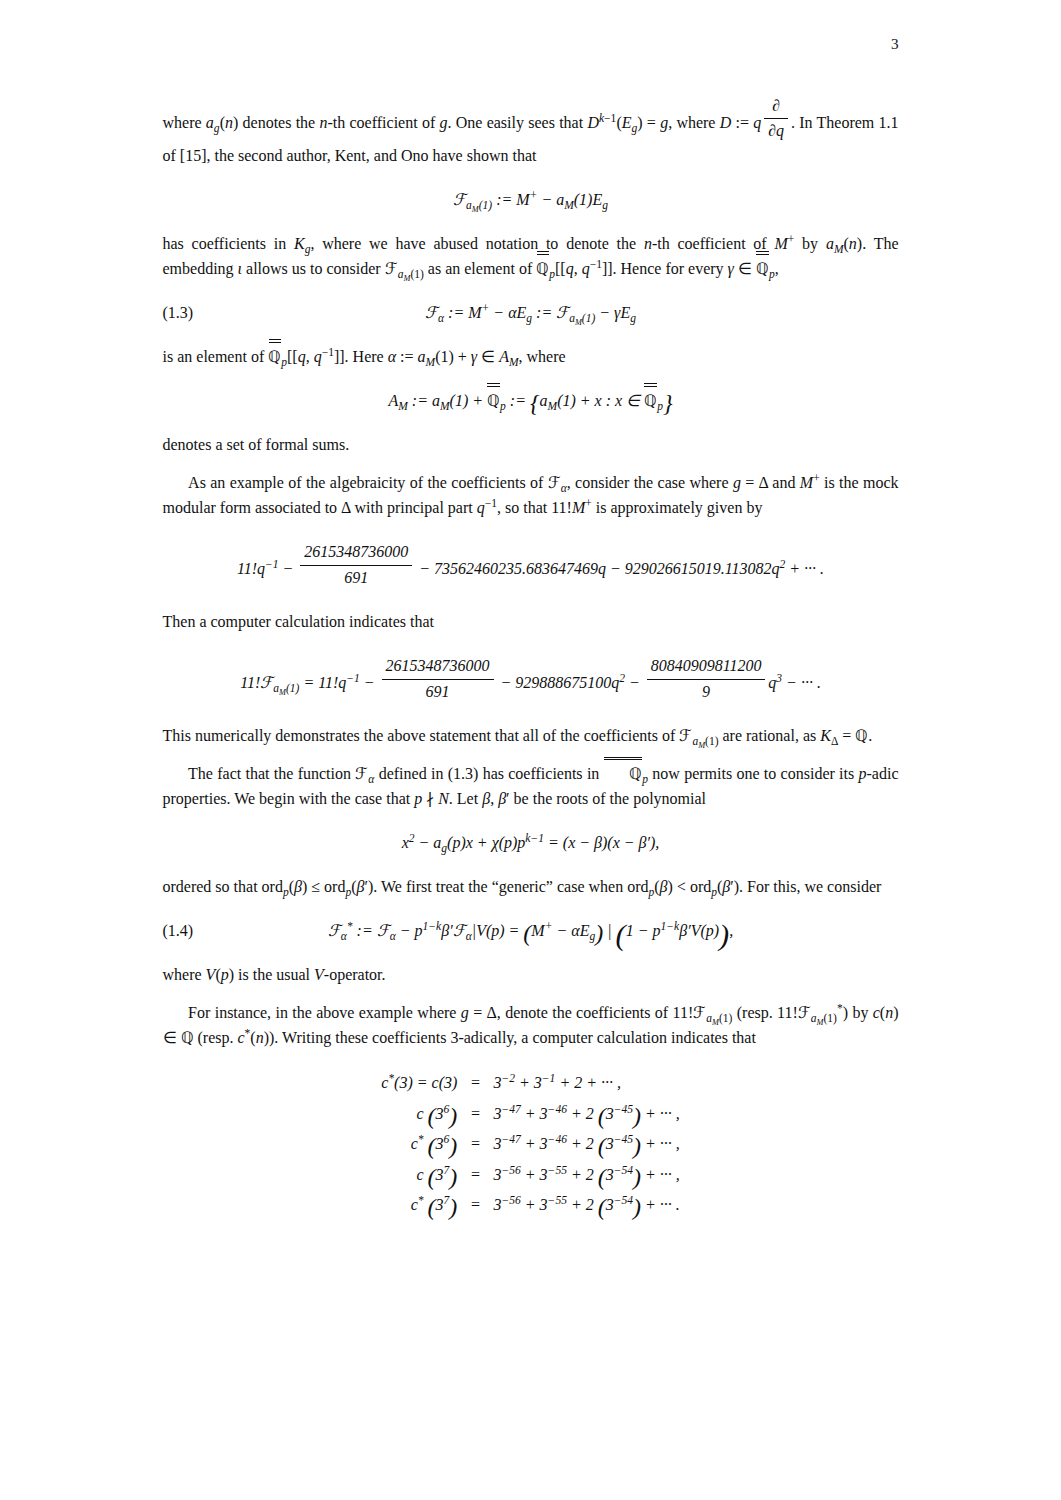3
where ag(n) denotes the n-th coefficient of g. One easily sees that Dk−1(Eg) = g, where D := q∂∂q. In Theorem 1.1 of [15], the second author, Kent, and Ono have shown that
ℱaM(1) := M+ − aM(1)Eg
has coefficients in Kg, where we have abused notation to denote the n-th coefficient of M+ by aM(n). The embedding ι allows us to consider ℱaM(1) as an element of ℚp[[q, q−1]]. Hence for every γ ∈ ℚp,
(1.3)
ℱα := M+ − αEg := ℱaM(1) − γEg
is an element of ℚp[[q, q−1]]. Here α := aM(1) + γ ∈ AM, where
AM := aM(1) + ℚp := {aM(1) + x : x ∈ ℚp}
denotes a set of formal sums.
As an example of the algebraicity of the coefficients of ℱα, consider the case where g = Δ and M+ is the mock modular form associated to Δ with principal part q−1, so that 11!M+ is approximately given by
11!q−1 − 2615348736000691 − 73562460235.683647469q − 929026615019.113082q2 + ··· .
Then a computer calculation indicates that
11!ℱaM(1) = 11!q−1 − 2615348736000691 − 929888675100q2 − 808409098112009 q3 − ··· .
This numerically demonstrates the above statement that all of the coefficients of ℱaM(1) are rational, as KΔ = ℚ.
The fact that the function ℱα defined in (1.3) has coefficients in ℚp now permits one to consider its p-adic properties. We begin with the case that p ∤ N. Let β, β′ be the roots of the polynomial
x2 − ag(p)x + χ(p)pk−1 = (x − β)(x − β′),
ordered so that ordp(β) ≤ ordp(β′). We first treat the “generic” case when ordp(β) < ordp(β′). For this, we consider
(1.4)
ℱα* := ℱα − p1−kβ′ℱα|V(p) = (M+ − αEg) | (1 − p1−kβ′V(p)),
where V(p) is the usual V-operator.
For instance, in the above example where g = Δ, denote the coefficients of 11!ℱaM(1) (resp. 11!ℱaM(1)*) by c(n) ∈ ℚ (resp. c*(n)). Writing these coefficients 3-adically, a computer calculation indicates that
| c * (3) = c (3) | = | 3 −2 + 3 −1 + 2 + ··· , |
| c ( 3 6 ) | = | 3 −47 + 3 −46 + 2 ( 3 −45 ) + ··· , |
| c * ( 3 6 ) | = | 3 −47 + 3 −46 + 2 ( 3 −45 ) + ··· , |
| c ( 3 7 ) | = | 3 −56 + 3 −55 + 2 ( 3 −54 ) + ··· , |
| c * ( 3 7 ) | = | 3 −56 + 3 −55 + 2 ( 3 −54 ) + ··· . |